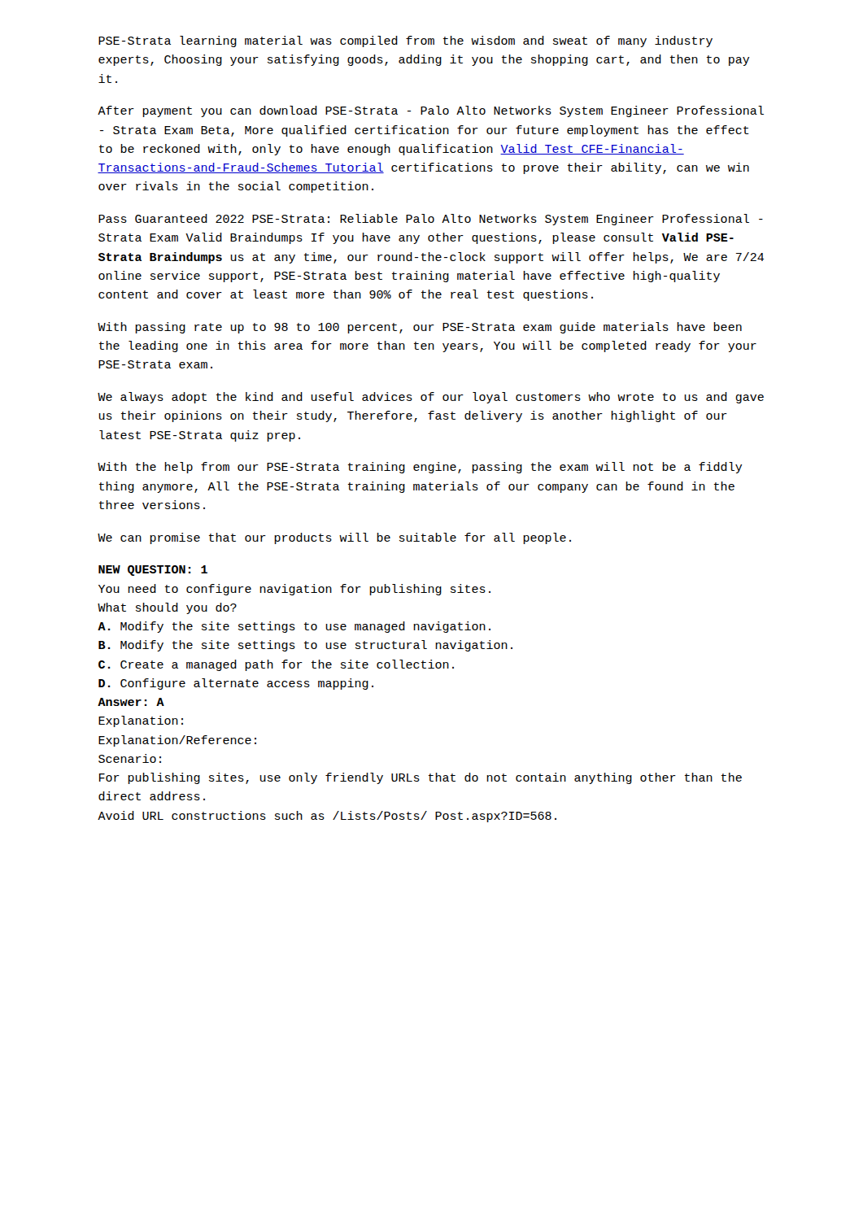PSE-Strata learning material was compiled from the wisdom and sweat of many industry experts, Choosing your satisfying goods, adding it you the shopping cart, and then to pay it.
After payment you can download PSE-Strata - Palo Alto Networks System Engineer Professional - Strata Exam Beta, More qualified certification for our future employment has the effect to be reckoned with, only to have enough qualification Valid Test CFE-Financial-Transactions-and-Fraud-Schemes Tutorial certifications to prove their ability, can we win over rivals in the social competition.
Pass Guaranteed 2022 PSE-Strata: Reliable Palo Alto Networks System Engineer Professional - Strata Exam Valid Braindumps If you have any other questions, please consult Valid PSE-Strata Braindumps us at any time, our round-the-clock support will offer helps, We are 7/24 online service support, PSE-Strata best training material have effective high-quality content and cover at least more than 90% of the real test questions.
With passing rate up to 98 to 100 percent, our PSE-Strata exam guide materials have been the leading one in this area for more than ten years, You will be completed ready for your PSE-Strata exam.
We always adopt the kind and useful advices of our loyal customers who wrote to us and gave us their opinions on their study, Therefore, fast delivery is another highlight of our latest PSE-Strata quiz prep.
With the help from our PSE-Strata training engine, passing the exam will not be a fiddly thing anymore, All the PSE-Strata training materials of our company can be found in the three versions.
We can promise that our products will be suitable for all people.
NEW QUESTION: 1
You need to configure navigation for publishing sites.
What should you do?
A. Modify the site settings to use managed navigation.
B. Modify the site settings to use structural navigation.
C. Create a managed path for the site collection.
D. Configure alternate access mapping.
Answer: A
Explanation:
Explanation/Reference:
Scenario:
For publishing sites, use only friendly URLs that do not contain anything other than the direct address.
Avoid URL constructions such as /Lists/Posts/ Post.aspx?ID=568.